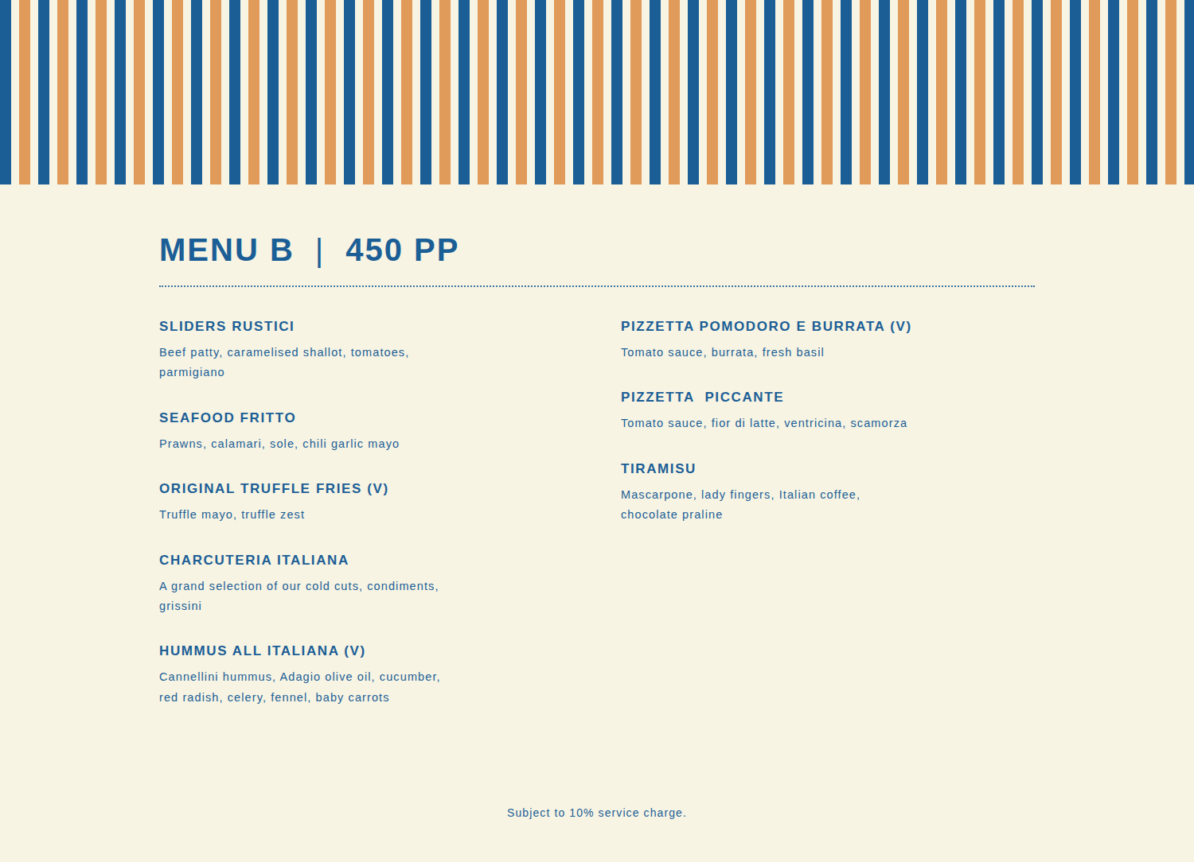MENU B | 450 PP
Sliders Rustici
Beef patty, caramelised shallot, tomatoes,
parmigiano
Seafood Fritto
Prawns, calamari, sole, chili garlic mayo
Original Truffle Fries (V)
Truffle mayo, truffle zest
Charcuteria Italiana
A grand selection of our cold cuts, condiments,
grissini
Hummus All Italiana (V)
Cannellini hummus, Adagio olive oil, cucumber,
red radish, celery, fennel, baby carrots
Pizzetta Pomodoro e Burrata (V)
Tomato sauce, burrata, fresh basil
Pizzetta Piccante
Tomato sauce, fior di latte, ventricina, scamorza
Tiramisu
Mascarpone, lady fingers, Italian coffee,
chocolate praline
Subject to 10% service charge.